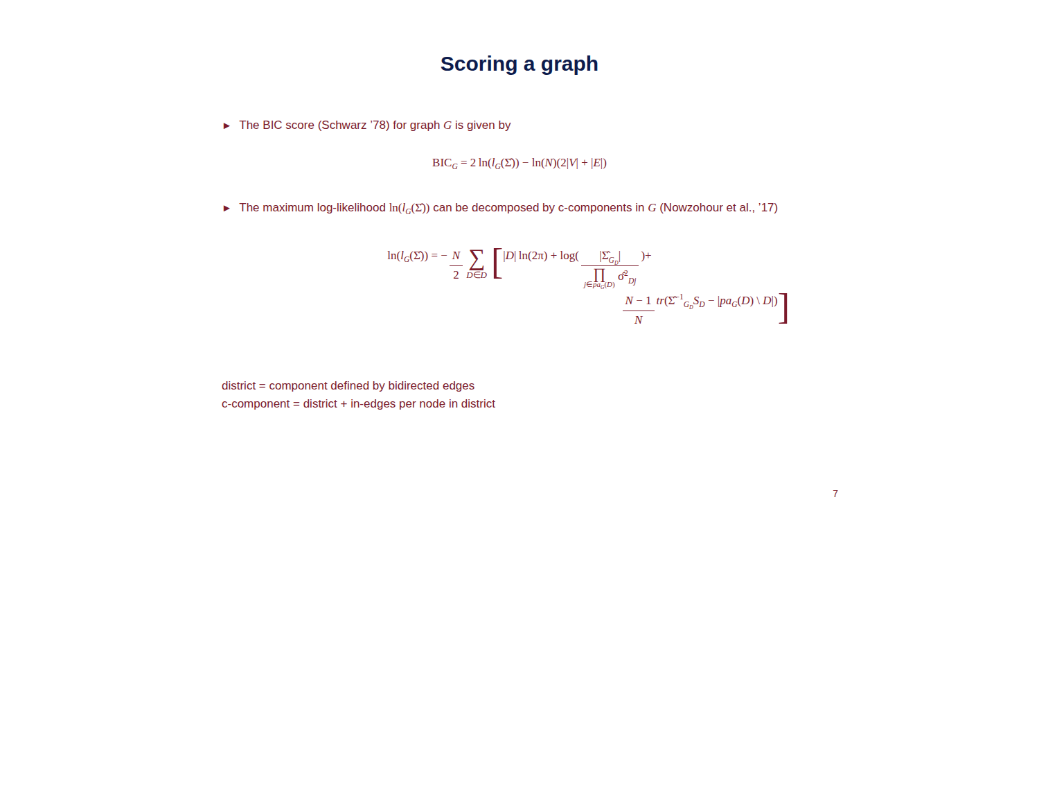Scoring a graph
► The BIC score (Schwarz ’78) for graph G is given by
BICG = 2 ln(lG(Σ̂)) − ln(N)(2|V| + |E|)
► The maximum log-likelihood ln(lG(Σ̂)) can be decomposed by c-components in G (Nowzohour et al., ’17)
ln(lG(Σ̂)) = − N 2 ∑D∈D [ |D| ln(2π) + log( |Σ̂GD| ∏j∈paG(D) σ̂2Dj )+
N − 1 N tr(Σ̂−1GDSD − |paG(D) \ D|) ]
district = component defined by bidirected edges
c-component = district + in-edges per node in district
7